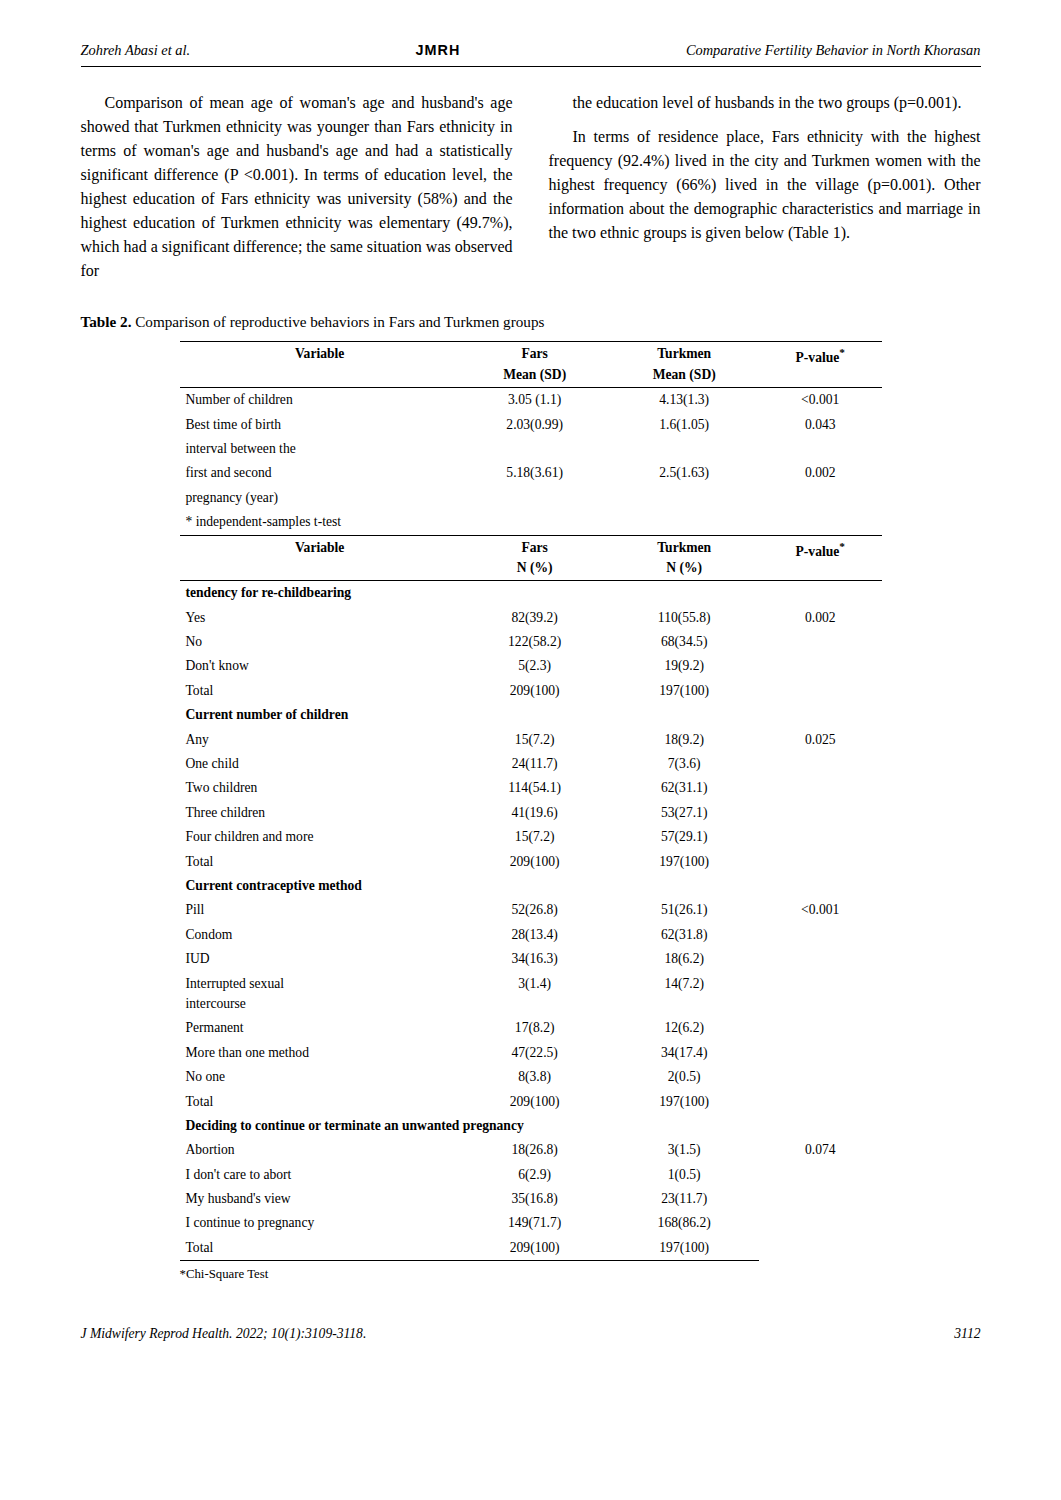Zohreh Abasi et al. JMRH Comparative Fertility Behavior in North Khorasan
Comparison of mean age of woman's age and husband's age showed that Turkmen ethnicity was younger than Fars ethnicity in terms of woman's age and husband's age and had a statistically significant difference (P <0.001). In terms of education level, the highest education of Fars ethnicity was university (58%) and the highest education of Turkmen ethnicity was elementary (49.7%), which had a significant difference; the same situation was observed for
the education level of husbands in the two groups (p=0.001).
In terms of residence place, Fars ethnicity with the highest frequency (92.4%) lived in the city and Turkmen women with the highest frequency (66%) lived in the village (p=0.001). Other information about the demographic characteristics and marriage in the two ethnic groups is given below (Table 1).
Table 2. Comparison of reproductive behaviors in Fars and Turkmen groups
| Variable | Fars Mean (SD) | Turkmen Mean (SD) | P-value * |
| --- | --- | --- | --- |
| Number of children | 3.05 (1.1) | 4.13(1.3) | <0.001 |
| Best time of birth | 2.03(0.99) | 1.6(1.05) | 0.043 |
| interval between the | | | |
| first and second | 5.18(3.61) | 2.5(1.63) | 0.002 |
| pregnancy (year) | | | |
| * independent-samples t-test |
| Variable | Fars N (%) | Turkmen N (%) | P-value * |
| tendency for re-childbearing |
| Yes | 82(39.2) | 110(55.8) | 0.002 |
| No | 122(58.2) | 68(34.5) |
| Don't know | 5(2.3) | 19(9.2) |
| Total | 209(100) | 197(100) |
| Current number of children |
| Any | 15(7.2) | 18(9.2) | 0.025 |
| One child | 24(11.7) | 7(3.6) |
| Two children | 114(54.1) | 62(31.1) |
| Three children | 41(19.6) | 53(27.1) |
| Four children and more | 15(7.2) | 57(29.1) |
| Total | 209(100) | 197(100) |
| Current contraceptive method |
| Pill | 52(26.8) | 51(26.1) | <0.001 |
| Condom | 28(13.4) | 62(31.8) |
| IUD | 34(16.3) | 18(6.2) |
| Interrupted sexual intercourse | 3(1.4) | 14(7.2) |
| Permanent | 17(8.2) | 12(6.2) |
| More than one method | 47(22.5) | 34(17.4) |
| No one | 8(3.8) | 2(0.5) |
| Total | 209(100) | 197(100) |
| Deciding to continue or terminate an unwanted pregnancy |
| Abortion | 18(26.8) | 3(1.5) | 0.074 |
| I don't care to abort | 6(2.9) | 1(0.5) |
| My husband's view | 35(16.8) | 23(11.7) |
| I continue to pregnancy | 149(71.7) | 168(86.2) |
| Total | 209(100) | 197(100) |
*Chi-Square Test
J Midwifery Reprod Health. 2022; 10(1):3109-3118. 3112